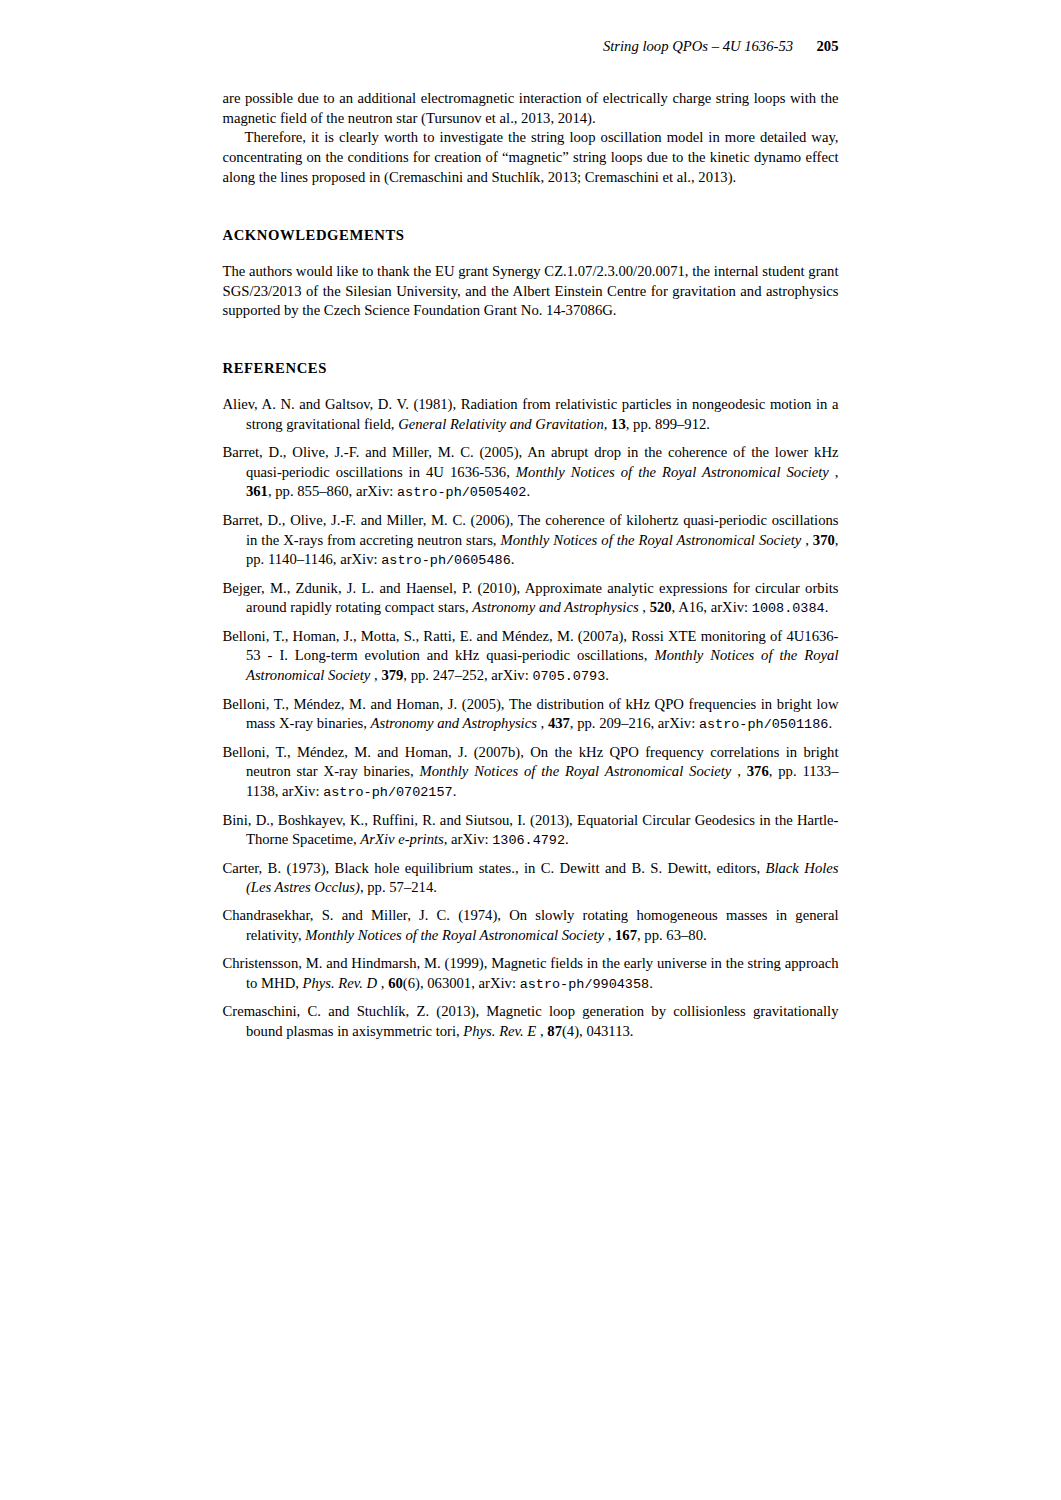String loop QPOs – 4U 1636-53205
are possible due to an additional electromagnetic interaction of electrically charge string loops with the magnetic field of the neutron star (Tursunov et al., 2013, 2014).
Therefore, it is clearly worth to investigate the string loop oscillation model in more detailed way, concentrating on the conditions for creation of “magnetic” string loops due to the kinetic dynamo effect along the lines proposed in (Cremaschini and Stuchlík, 2013; Cremaschini et al., 2013).
ACKNOWLEDGEMENTS
The authors would like to thank the EU grant Synergy CZ.1.07/2.3.00/20.0071, the internal student grant SGS/23/2013 of the Silesian University, and the Albert Einstein Centre for gravitation and astrophysics supported by the Czech Science Foundation Grant No. 14-37086G.
REFERENCES
Aliev, A. N. and Galtsov, D. V. (1981), Radiation from relativistic particles in nongeodesic motion in a strong gravitational field, General Relativity and Gravitation, 13, pp. 899–912.
Barret, D., Olive, J.-F. and Miller, M. C. (2005), An abrupt drop in the coherence of the lower kHz quasi-periodic oscillations in 4U 1636-536, Monthly Notices of the Royal Astronomical Society , 361, pp. 855–860, arXiv: astro-ph/0505402.
Barret, D., Olive, J.-F. and Miller, M. C. (2006), The coherence of kilohertz quasi-periodic oscillations in the X-rays from accreting neutron stars, Monthly Notices of the Royal Astronomical Society , 370, pp. 1140–1146, arXiv: astro-ph/0605486.
Bejger, M., Zdunik, J. L. and Haensel, P. (2010), Approximate analytic expressions for circular orbits around rapidly rotating compact stars, Astronomy and Astrophysics , 520, A16, arXiv: 1008.0384.
Belloni, T., Homan, J., Motta, S., Ratti, E. and Méndez, M. (2007a), Rossi XTE monitoring of 4U1636-53 - I. Long-term evolution and kHz quasi-periodic oscillations, Monthly Notices of the Royal Astronomical Society , 379, pp. 247–252, arXiv: 0705.0793.
Belloni, T., Méndez, M. and Homan, J. (2005), The distribution of kHz QPO frequencies in bright low mass X-ray binaries, Astronomy and Astrophysics , 437, pp. 209–216, arXiv: astro-ph/0501186.
Belloni, T., Méndez, M. and Homan, J. (2007b), On the kHz QPO frequency correlations in bright neutron star X-ray binaries, Monthly Notices of the Royal Astronomical Society , 376, pp. 1133–1138, arXiv: astro-ph/0702157.
Bini, D., Boshkayev, K., Ruffini, R. and Siutsou, I. (2013), Equatorial Circular Geodesics in the Hartle-Thorne Spacetime, ArXiv e-prints, arXiv: 1306.4792.
Carter, B. (1973), Black hole equilibrium states., in C. Dewitt and B. S. Dewitt, editors, Black Holes (Les Astres Occlus), pp. 57–214.
Chandrasekhar, S. and Miller, J. C. (1974), On slowly rotating homogeneous masses in general relativity, Monthly Notices of the Royal Astronomical Society , 167, pp. 63–80.
Christensson, M. and Hindmarsh, M. (1999), Magnetic fields in the early universe in the string approach to MHD, Phys. Rev. D , 60(6), 063001, arXiv: astro-ph/9904358.
Cremaschini, C. and Stuchlík, Z. (2013), Magnetic loop generation by collisionless gravitationally bound plasmas in axisymmetric tori, Phys. Rev. E , 87(4), 043113.